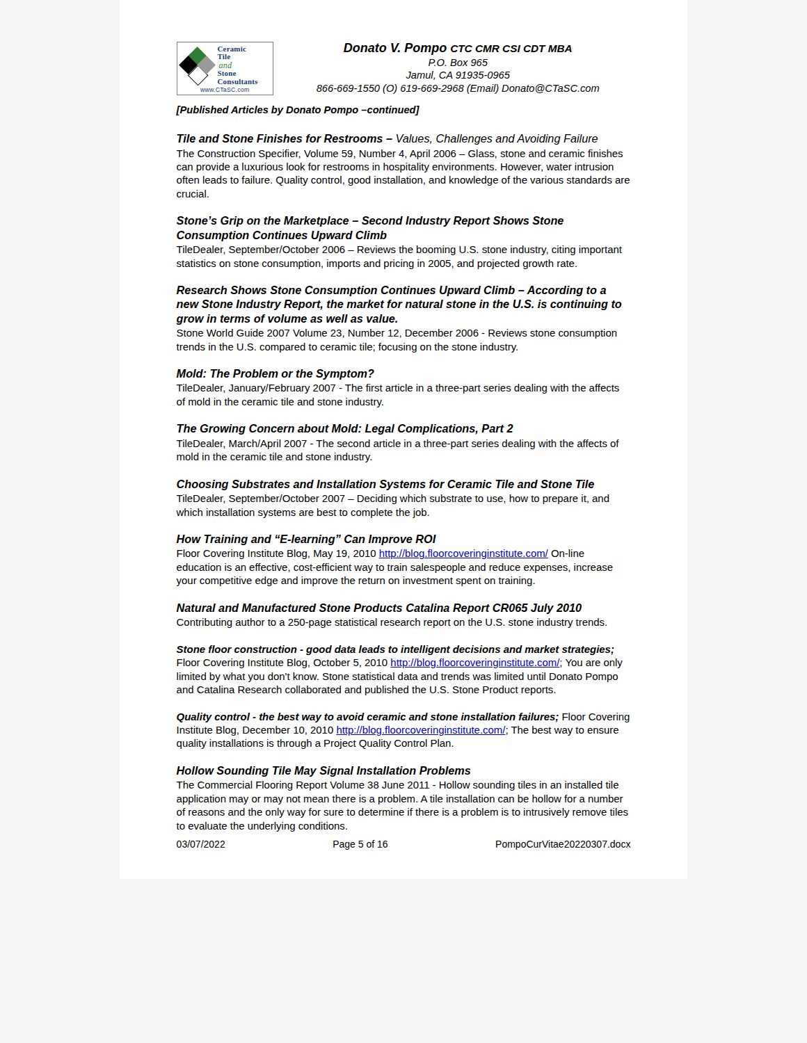Ceramic Tile and Stone Consultants
www.CTaSC.com
Donato V. Pompo CTC CMR CSI CDT MBA
P.O. Box 965
Jamul, CA 91935-0965
866-669-1550 (O) 619-669-2968 (Email) Donato@CTaSC.com
[Published Articles by Donato Pompo –continued]
Tile and Stone Finishes for Restrooms – Values, Challenges and Avoiding Failure
The Construction Specifier, Volume 59, Number 4, April 2006 – Glass, stone and ceramic finishes can provide a luxurious look for restrooms in hospitality environments. However, water intrusion often leads to failure. Quality control, good installation, and knowledge of the various standards are crucial.
Stone’s Grip on the Marketplace – Second Industry Report Shows Stone Consumption Continues Upward Climb
TileDealer, September/October 2006 – Reviews the booming U.S. stone industry, citing important statistics on stone consumption, imports and pricing in 2005, and projected growth rate.
Research Shows Stone Consumption Continues Upward Climb – According to a new Stone Industry Report, the market for natural stone in the U.S. is continuing to grow in terms of volume as well as value.
Stone World Guide 2007 Volume 23, Number 12, December 2006 - Reviews stone consumption trends in the U.S. compared to ceramic tile; focusing on the stone industry.
Mold: The Problem or the Symptom?
TileDealer, January/February 2007 - The first article in a three-part series dealing with the affects of mold in the ceramic tile and stone industry.
The Growing Concern about Mold: Legal Complications, Part 2
TileDealer, March/April 2007 - The second article in a three-part series dealing with the affects of mold in the ceramic tile and stone industry.
Choosing Substrates and Installation Systems for Ceramic Tile and Stone Tile
TileDealer, September/October 2007 – Deciding which substrate to use, how to prepare it, and which installation systems are best to complete the job.
How Training and “E-learning” Can Improve ROI
Floor Covering Institute Blog, May 19, 2010 http://blog.floorcoveringinstitute.com/ On-line education is an effective, cost-efficient way to train salespeople and reduce expenses, increase your competitive edge and improve the return on investment spent on training.
Natural and Manufactured Stone Products Catalina Report CR065 July 2010
Contributing author to a 250-page statistical research report on the U.S. stone industry trends.
Stone floor construction - good data leads to intelligent decisions and market strategies; Floor Covering Institute Blog, October 5, 2010 http://blog.floorcoveringinstitute.com/; You are only limited by what you don't know. Stone statistical data and trends was limited until Donato Pompo and Catalina Research collaborated and published the U.S. Stone Product reports.
Quality control - the best way to avoid ceramic and stone installation failures; Floor Covering Institute Blog, December 10, 2010 http://blog.floorcoveringinstitute.com/; The best way to ensure quality installations is through a Project Quality Control Plan.
Hollow Sounding Tile May Signal Installation Problems
The Commercial Flooring Report Volume 38 June 2011 - Hollow sounding tiles in an installed tile application may or may not mean there is a problem. A tile installation can be hollow for a number of reasons and the only way for sure to determine if there is a problem is to intrusively remove tiles to evaluate the underlying conditions.
03/07/2022
Page 5 of 16
PompoCurVitae20220307.docx